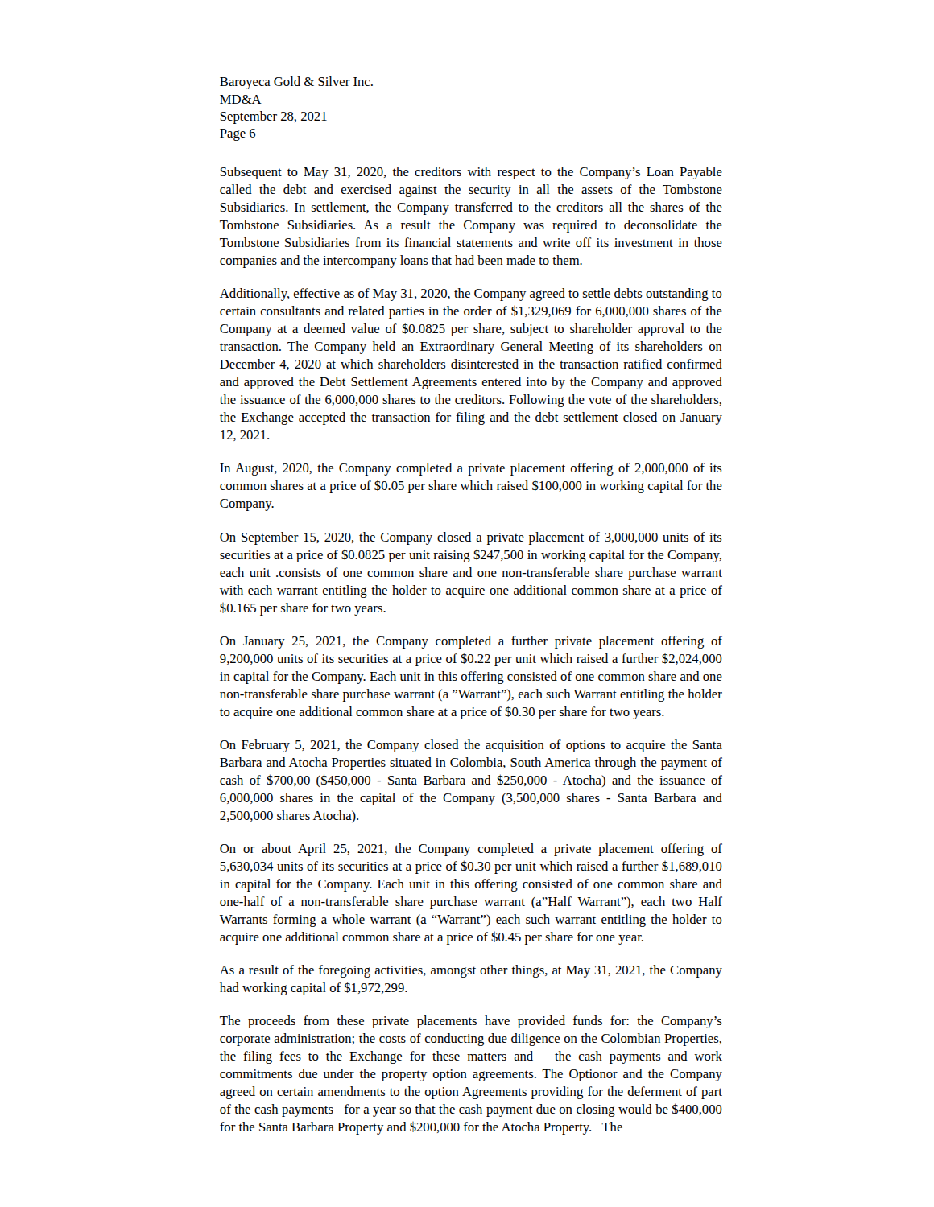Baroyeca Gold & Silver Inc.
MD&A
September 28, 2021
Page 6
Subsequent to May 31, 2020, the creditors with respect to the Company’s Loan Payable called the debt and exercised against the security in all the assets of the Tombstone Subsidiaries. In settlement, the Company transferred to the creditors all the shares of the Tombstone Subsidiaries. As a result the Company was required to deconsolidate the Tombstone Subsidiaries from its financial statements and write off its investment in those companies and the intercompany loans that had been made to them.
Additionally, effective as of May 31, 2020, the Company agreed to settle debts outstanding to certain consultants and related parties in the order of $1,329,069 for 6,000,000 shares of the Company at a deemed value of $0.0825 per share, subject to shareholder approval to the transaction. The Company held an Extraordinary General Meeting of its shareholders on December 4, 2020 at which shareholders disinterested in the transaction ratified confirmed and approved the Debt Settlement Agreements entered into by the Company and approved the issuance of the 6,000,000 shares to the creditors. Following the vote of the shareholders, the Exchange accepted the transaction for filing and the debt settlement closed on January 12, 2021.
In August, 2020, the Company completed a private placement offering of 2,000,000 of its common shares at a price of $0.05 per share which raised $100,000 in working capital for the Company.
On September 15, 2020, the Company closed a private placement of 3,000,000 units of its securities at a price of $0.0825 per unit raising $247,500 in working capital for the Company, each unit .consists of one common share and one non-transferable share purchase warrant with each warrant entitling the holder to acquire one additional common share at a price of $0.165 per share for two years.
On January 25, 2021, the Company completed a further private placement offering of 9,200,000 units of its securities at a price of $0.22 per unit which raised a further $2,024,000 in capital for the Company. Each unit in this offering consisted of one common share and one non-transferable share purchase warrant (a ”Warrant”), each such Warrant entitling the holder to acquire one additional common share at a price of $0.30 per share for two years.
On February 5, 2021, the Company closed the acquisition of options to acquire the Santa Barbara and Atocha Properties situated in Colombia, South America through the payment of cash of $700,00 ($450,000 - Santa Barbara and $250,000 - Atocha) and the issuance of 6,000,000 shares in the capital of the Company (3,500,000 shares - Santa Barbara and 2,500,000 shares Atocha).
On or about April 25, 2021, the Company completed a private placement offering of 5,630,034 units of its securities at a price of $0.30 per unit which raised a further $1,689,010 in capital for the Company. Each unit in this offering consisted of one common share and one-half of a non-transferable share purchase warrant (a”Half Warrant”), each two Half Warrants forming a whole warrant (a “Warrant”) each such warrant entitling the holder to acquire one additional common share at a price of $0.45 per share for one year.
As a result of the foregoing activities, amongst other things, at May 31, 2021, the Company had working capital of $1,972,299.
The proceeds from these private placements have provided funds for: the Company’s corporate administration; the costs of conducting due diligence on the Colombian Properties, the filing fees to the Exchange for these matters and the cash payments and work commitments due under the property option agreements. The Optionor and the Company agreed on certain amendments to the option Agreements providing for the deferment of part of the cash payments for a year so that the cash payment due on closing would be $400,000 for the Santa Barbara Property and $200,000 for the Atocha Property. The